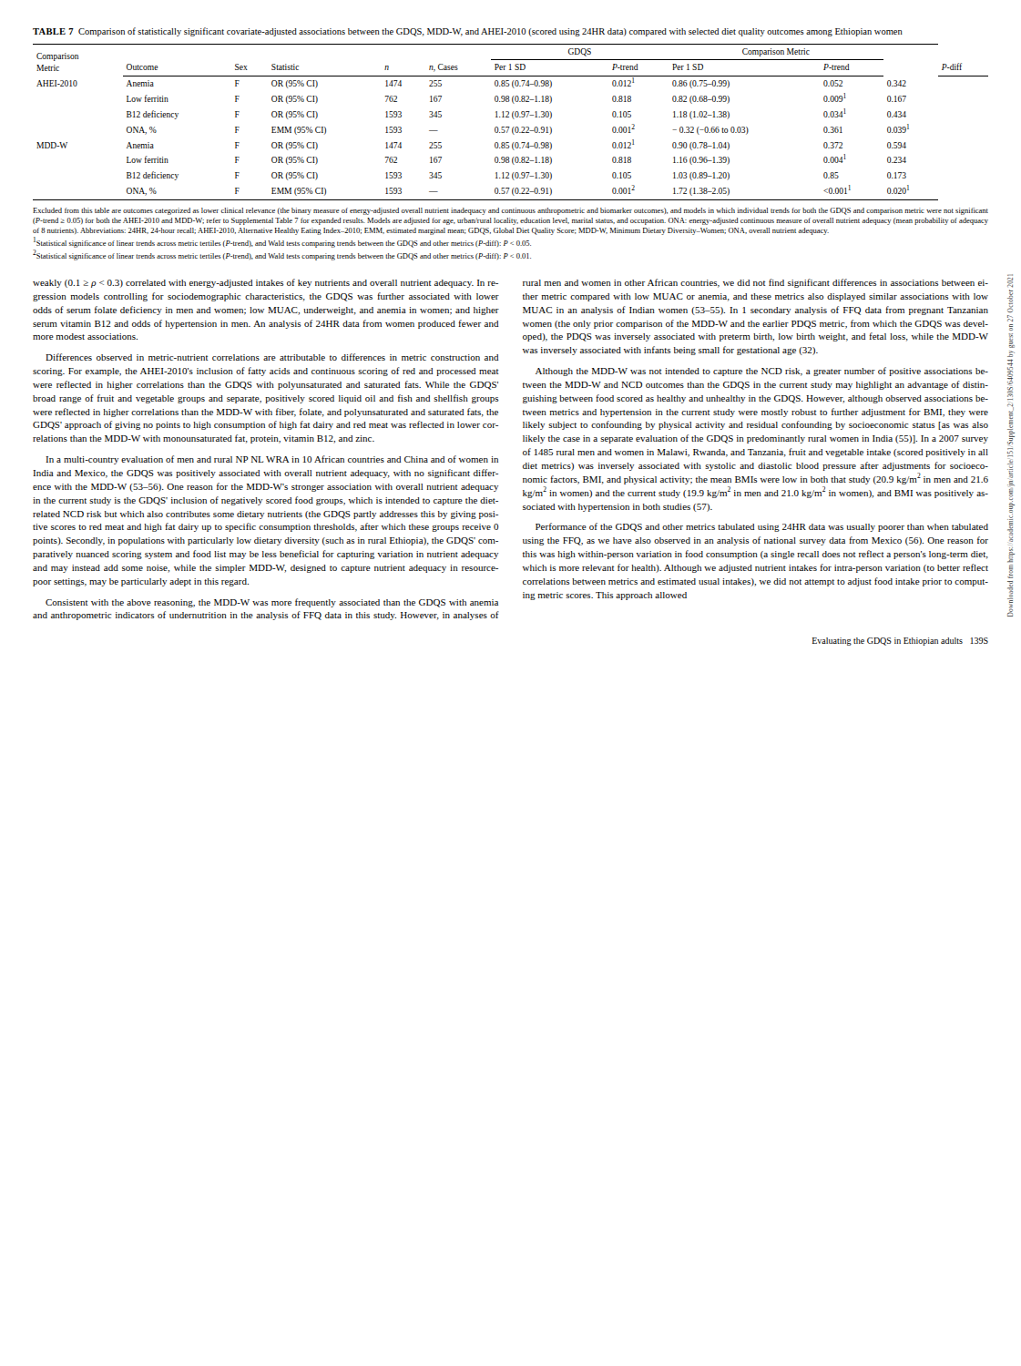Downloaded from https://academic.oup.com/jn/article/151/Supplement_2/130S/6409544 by guest on 27 October 2021
TABLE 7 Comparison of statistically significant covariate-adjusted associations between the GDQS, MDD-W, and AHEI-2010 (scored using 24HR data) compared with selected diet quality outcomes among Ethiopian women
| Comparison Metric | | GDQS | Comparison Metric | |
| --- | --- | --- | --- | --- |
| Outcome | Sex | Statistic | n | n , Cases | Per 1 SD | P -trend | Per 1 SD | P -trend | P -diff |
| AHEI-2010 | Anemia | F | OR (95% CI) | 1474 | 255 | 0.85 (0.74–0.98) | 0.012 1 | 0.86 (0.75–0.99) | 0.052 | 0.342 |
| | Low ferritin | F | OR (95% CI) | 762 | 167 | 0.98 (0.82–1.18) | 0.818 | 0.82 (0.68–0.99) | 0.009 1 | 0.167 |
| | B12 deficiency | F | OR (95% CI) | 1593 | 345 | 1.12 (0.97–1.30) | 0.105 | 1.18 (1.02–1.38) | 0.034 1 | 0.434 |
| | ONA, % | F | EMM (95% CI) | 1593 | — | 0.57 (0.22–0.91) | 0.001 2 | − 0.32 (−0.66 to 0.03) | 0.361 | 0.039 1 |
| MDD-W | Anemia | F | OR (95% CI) | 1474 | 255 | 0.85 (0.74–0.98) | 0.012 1 | 0.90 (0.78–1.04) | 0.372 | 0.594 |
| | Low ferritin | F | OR (95% CI) | 762 | 167 | 0.98 (0.82–1.18) | 0.818 | 1.16 (0.96–1.39) | 0.004 1 | 0.234 |
| | B12 deficiency | F | OR (95% CI) | 1593 | 345 | 1.12 (0.97–1.30) | 0.105 | 1.03 (0.89–1.20) | 0.85 | 0.173 |
| | ONA, % | F | EMM (95% CI) | 1593 | — | 0.57 (0.22–0.91) | 0.001 2 | 1.72 (1.38–2.05) | <0.001 1 | 0.020 1 |
Excluded from this table are outcomes categorized as lower clinical relevance (the binary measure of energy-adjusted overall nutrient inadequacy and continuous anthropometric and biomarker outcomes), and models in which individual trends for both the GDQS and comparison metric were not significant (P-trend ≥ 0.05) for both the AHEI-2010 and MDD-W; refer to Supplemental Table 7 for expanded results. Models are adjusted for age, urban/rural locality, education level, marital status, and occupation. ONA: energy-adjusted continuous measure of overall nutrient adequacy (mean probability of adequacy of 8 nutrients). Abbreviations: 24HR, 24-hour recall; AHEI-2010, Alternative Healthy Eating Index–2010; EMM, estimated marginal mean; GDQS, Global Diet Quality Score; MDD-W, Minimum Dietary Diversity–Women; ONA, overall nutrient adequacy.
1Statistical significance of linear trends across metric tertiles (P-trend), and Wald tests comparing trends between the GDQS and other metrics (P-diff): P < 0.05.
2Statistical significance of linear trends across metric tertiles (P-trend), and Wald tests comparing trends between the GDQS and other metrics (P-diff): P < 0.01.
weakly (0.1 ≥ ρ < 0.3) correlated with energy-adjusted intakes of key nutrients and overall nutrient adequacy. In regression models controlling for sociodemographic characteristics, the GDQS was further associated with lower odds of serum folate deficiency in men and women; low MUAC, underweight, and anemia in women; and higher serum vitamin B12 and odds of hypertension in men. An analysis of 24HR data from women produced fewer and more modest associations.
Differences observed in metric-nutrient correlations are attributable to differences in metric construction and scoring. For example, the AHEI-2010's inclusion of fatty acids and continuous scoring of red and processed meat were reflected in higher correlations than the GDQS with polyunsaturated and saturated fats. While the GDQS' broad range of fruit and vegetable groups and separate, positively scored liquid oil and fish and shellfish groups were reflected in higher correlations than the MDD-W with fiber, folate, and polyunsaturated and saturated fats, the GDQS' approach of giving no points to high consumption of high fat dairy and red meat was reflected in lower correlations than the MDD-W with monounsaturated fat, protein, vitamin B12, and zinc.
In a multi-country evaluation of men and rural NP NL WRA in 10 African countries and China and of women in India and Mexico, the GDQS was positively associated with overall nutrient adequacy, with no significant difference with the MDD-W (53–56). One reason for the MDD-W's stronger association with overall nutrient adequacy in the current study is the GDQS' inclusion of negatively scored food groups, which is intended to capture the diet-related NCD risk but which also contributes some dietary nutrients (the GDQS partly addresses this by giving positive scores to red meat and high fat dairy up to specific consumption thresholds, after which these groups receive 0 points). Secondly, in populations with particularly low dietary diversity (such as in rural Ethiopia), the GDQS' comparatively nuanced scoring system and food list may be less beneficial for capturing variation in nutrient adequacy and may instead add some noise, while the simpler MDD-W, designed to capture nutrient adequacy in resource-poor settings, may be particularly adept in this regard.
Consistent with the above reasoning, the MDD-W was more frequently associated than the GDQS with anemia and anthropometric indicators of undernutrition in the analysis of FFQ data in this study. However, in analyses of rural men and women in other African countries, we did not find significant differences in associations between either metric compared with low MUAC or anemia, and these metrics also displayed similar associations with low MUAC in an analysis of Indian women (53–55). In 1 secondary analysis of FFQ data from pregnant Tanzanian women (the only prior comparison of the MDD-W and the earlier PDQS metric, from which the GDQS was developed), the PDQS was inversely associated with preterm birth, low birth weight, and fetal loss, while the MDD-W was inversely associated with infants being small for gestational age (32).
Although the MDD-W was not intended to capture the NCD risk, a greater number of positive associations between the MDD-W and NCD outcomes than the GDQS in the current study may highlight an advantage of distinguishing between food scored as healthy and unhealthy in the GDQS. However, although observed associations between metrics and hypertension in the current study were mostly robust to further adjustment for BMI, they were likely subject to confounding by physical activity and residual confounding by socioeconomic status [as was also likely the case in a separate evaluation of the GDQS in predominantly rural women in India (55)]. In a 2007 survey of 1485 rural men and women in Malawi, Rwanda, and Tanzania, fruit and vegetable intake (scored positively in all diet metrics) was inversely associated with systolic and diastolic blood pressure after adjustments for socioeconomic factors, BMI, and physical activity; the mean BMIs were low in both that study (20.9 kg/m2 in men and 21.6 kg/m2 in women) and the current study (19.9 kg/m2 in men and 21.0 kg/m2 in women), and BMI was positively associated with hypertension in both studies (57).
Performance of the GDQS and other metrics tabulated using 24HR data was usually poorer than when tabulated using the FFQ, as we have also observed in an analysis of national survey data from Mexico (56). One reason for this was high within-person variation in food consumption (a single recall does not reflect a person's long-term diet, which is more relevant for health). Although we adjusted nutrient intakes for intra-person variation (to better reflect correlations between metrics and estimated usual intakes), we did not attempt to adjust food intake prior to computing metric scores. This approach allowed
Evaluating the GDQS in Ethiopian adults 139S